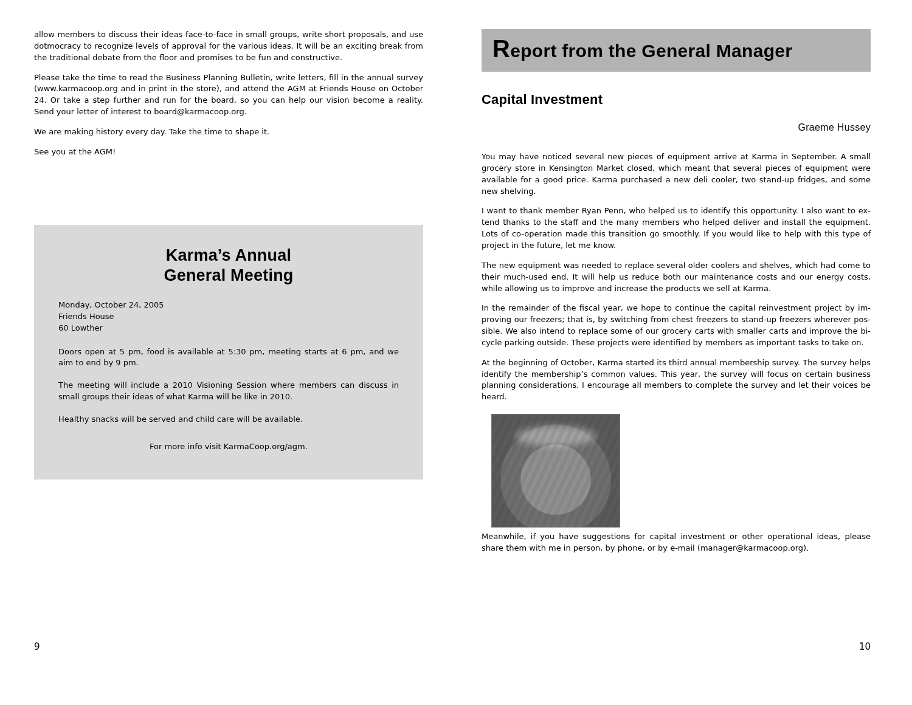allow members to discuss their ideas face-to-face in small groups, write short proposals, and use dotmocracy to recognize levels of approval for the various ideas. It will be an exciting break from the traditional debate from the floor and promises to be fun and constructive.
Please take the time to read the Business Planning Bulletin, write letters, fill in the annual survey (www.karmacoop.org and in print in the store), and attend the AGM at Friends House on October 24. Or take a step further and run for the board, so you can help our vision become a reality. Send your letter of interest to board@karmacoop.org.
We are making history every day. Take the time to shape it.
See you at the AGM!
Karma’s Annual
General Meeting
Monday, October 24, 2005 Friends House 60 Lowther
Doors open at 5 pm, food is available at 5:30 pm, meeting starts at 6 pm, and we aim to end by 9 pm.
The meeting will include a 2010 Visioning Session where members can discuss in small groups their ideas of what Karma will be like in 2010.
Healthy snacks will be served and child care will be available.
For more info visit KarmaCoop.org/agm.
9
Report from the General Manager
Capital Investment
Graeme Hussey
You may have noticed several new pieces of equipment arrive at Karma in September. A small grocery store in Kensington Market closed, which meant that several pieces of equipment were available for a good price. Karma purchased a new deli cooler, two stand-up fridges, and some new shelving.
I want to thank member Ryan Penn, who helped us to identify this opportunity. I also want to extend thanks to the staff and the many members who helped deliver and install the equipment. Lots of co-operation made this transition go smoothly. If you would like to help with this type of project in the future, let me know.
The new equipment was needed to replace several older coolers and shelves, which had come to their much-used end. It will help us reduce both our maintenance costs and our energy costs, while allowing us to improve and increase the products we sell at Karma.
In the remainder of the fiscal year, we hope to continue the capital reinvestment project by improving our freezers; that is, by switching from chest freezers to stand-up freezers wherever possible. We also intend to replace some of our grocery carts with smaller carts and improve the bicycle parking outside. These projects were identified by members as important tasks to take on.
At the beginning of October, Karma started its third annual membership survey. The survey helps identify the membership’s common values. This year, the survey will focus on certain business planning considerations. I encourage all members to complete the survey and let their voices be heard.
Meanwhile, if you have suggestions for capital investment or other operational ideas, please share them with me in person, by phone, or by e-mail (manager@karmacoop.org).
10